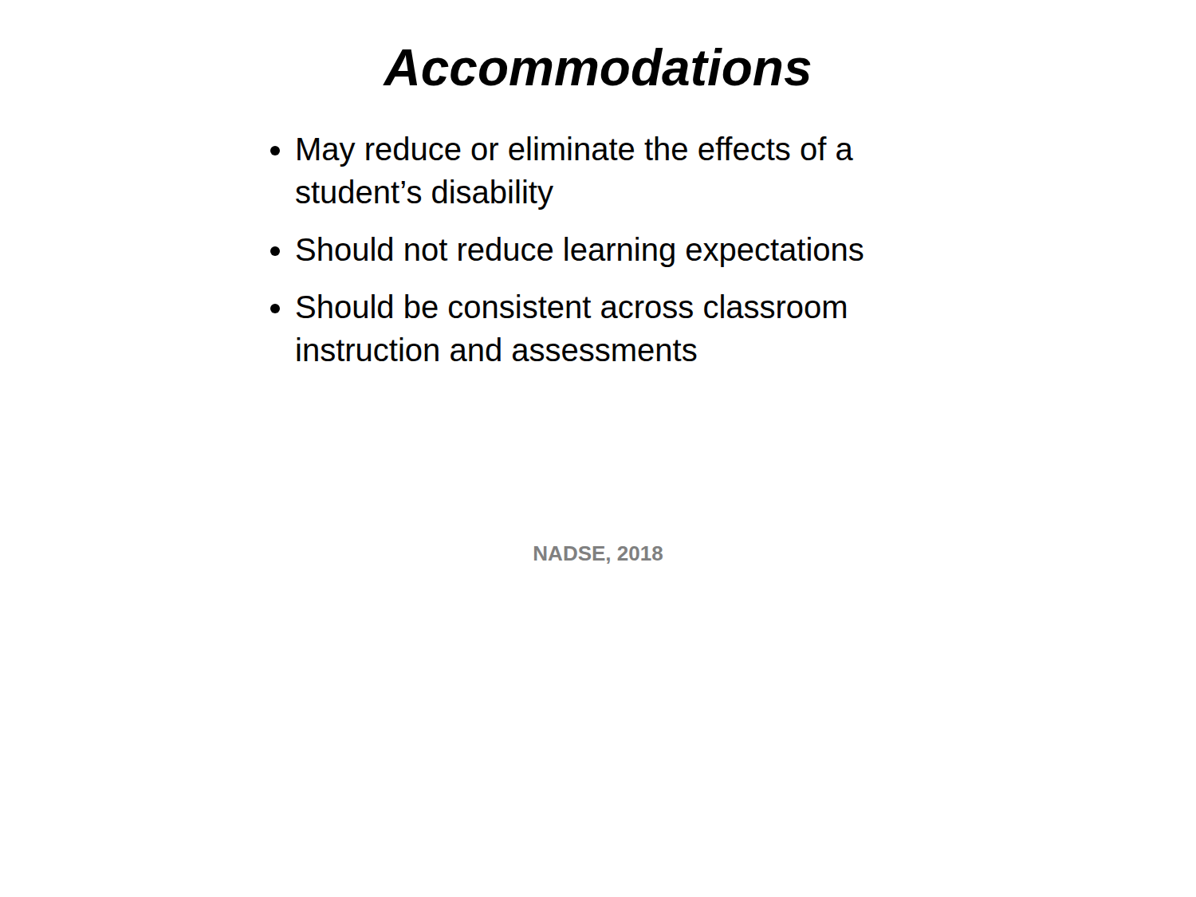Accommodations
May reduce or eliminate the effects of a student’s disability
Should not reduce learning expectations
Should be consistent across classroom instruction and assessments
NADSE, 2018